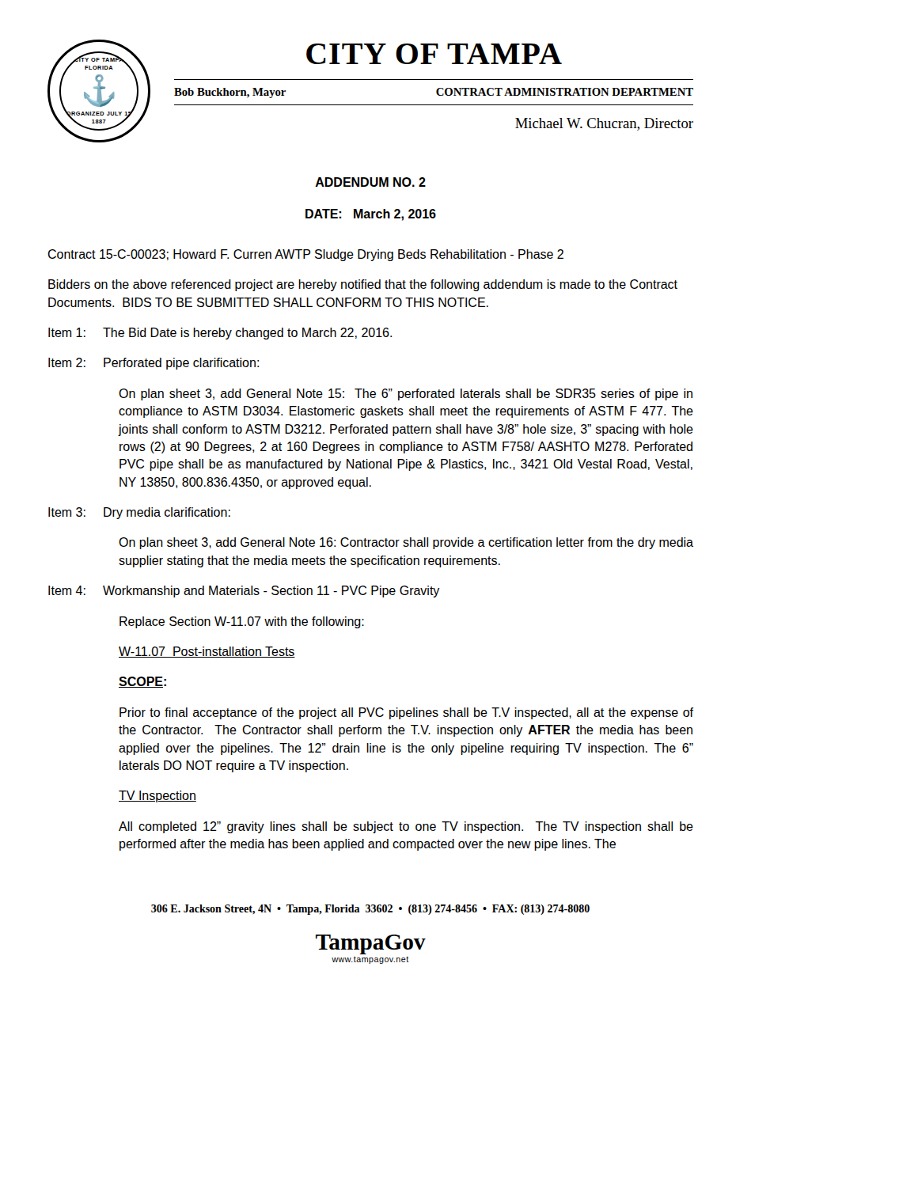CITY OF TAMPA FLORIDA
⚓
ORGANIZED JULY 15 1887
CITY OF TAMPA
Bob Buckhorn, Mayor CONTRACT ADMINISTRATION DEPARTMENT
Michael W. Chucran, Director
ADDENDUM NO. 2
DATE: March 2, 2016
Contract 15-C-00023; Howard F. Curren AWTP Sludge Drying Beds Rehabilitation - Phase 2
Bidders on the above referenced project are hereby notified that the following addendum is made to the Contract Documents. BIDS TO BE SUBMITTED SHALL CONFORM TO THIS NOTICE.
Item 1:
The Bid Date is hereby changed to March 22, 2016.
Item 2:
Perforated pipe clarification:
On plan sheet 3, add General Note 15: The 6” perforated laterals shall be SDR35 series of pipe in compliance to ASTM D3034. Elastomeric gaskets shall meet the requirements of ASTM F 477. The joints shall conform to ASTM D3212. Perforated pattern shall have 3/8” hole size, 3” spacing with hole rows (2) at 90 Degrees, 2 at 160 Degrees in compliance to ASTM F758/ AASHTO M278. Perforated PVC pipe shall be as manufactured by National Pipe & Plastics, Inc., 3421 Old Vestal Road, Vestal, NY 13850, 800.836.4350, or approved equal.
Item 3:
Dry media clarification:
On plan sheet 3, add General Note 16: Contractor shall provide a certification letter from the dry media supplier stating that the media meets the specification requirements.
Item 4:
Workmanship and Materials - Section 11 - PVC Pipe Gravity
Replace Section W-11.07 with the following:
W-11.07 Post-installation Tests
SCOPE:
Prior to final acceptance of the project all PVC pipelines shall be T.V inspected, all at the expense of the Contractor. The Contractor shall perform the T.V. inspection only AFTER the media has been applied over the pipelines. The 12” drain line is the only pipeline requiring TV inspection. The 6” laterals DO NOT require a TV inspection.
TV Inspection
All completed 12” gravity lines shall be subject to one TV inspection. The TV inspection shall be performed after the media has been applied and compacted over the new pipe lines. The
306 E. Jackson Street, 4N • Tampa, Florida 33602 • (813) 274-8456 • FAX: (813) 274-8080
TampaGov
www.tampagov.net